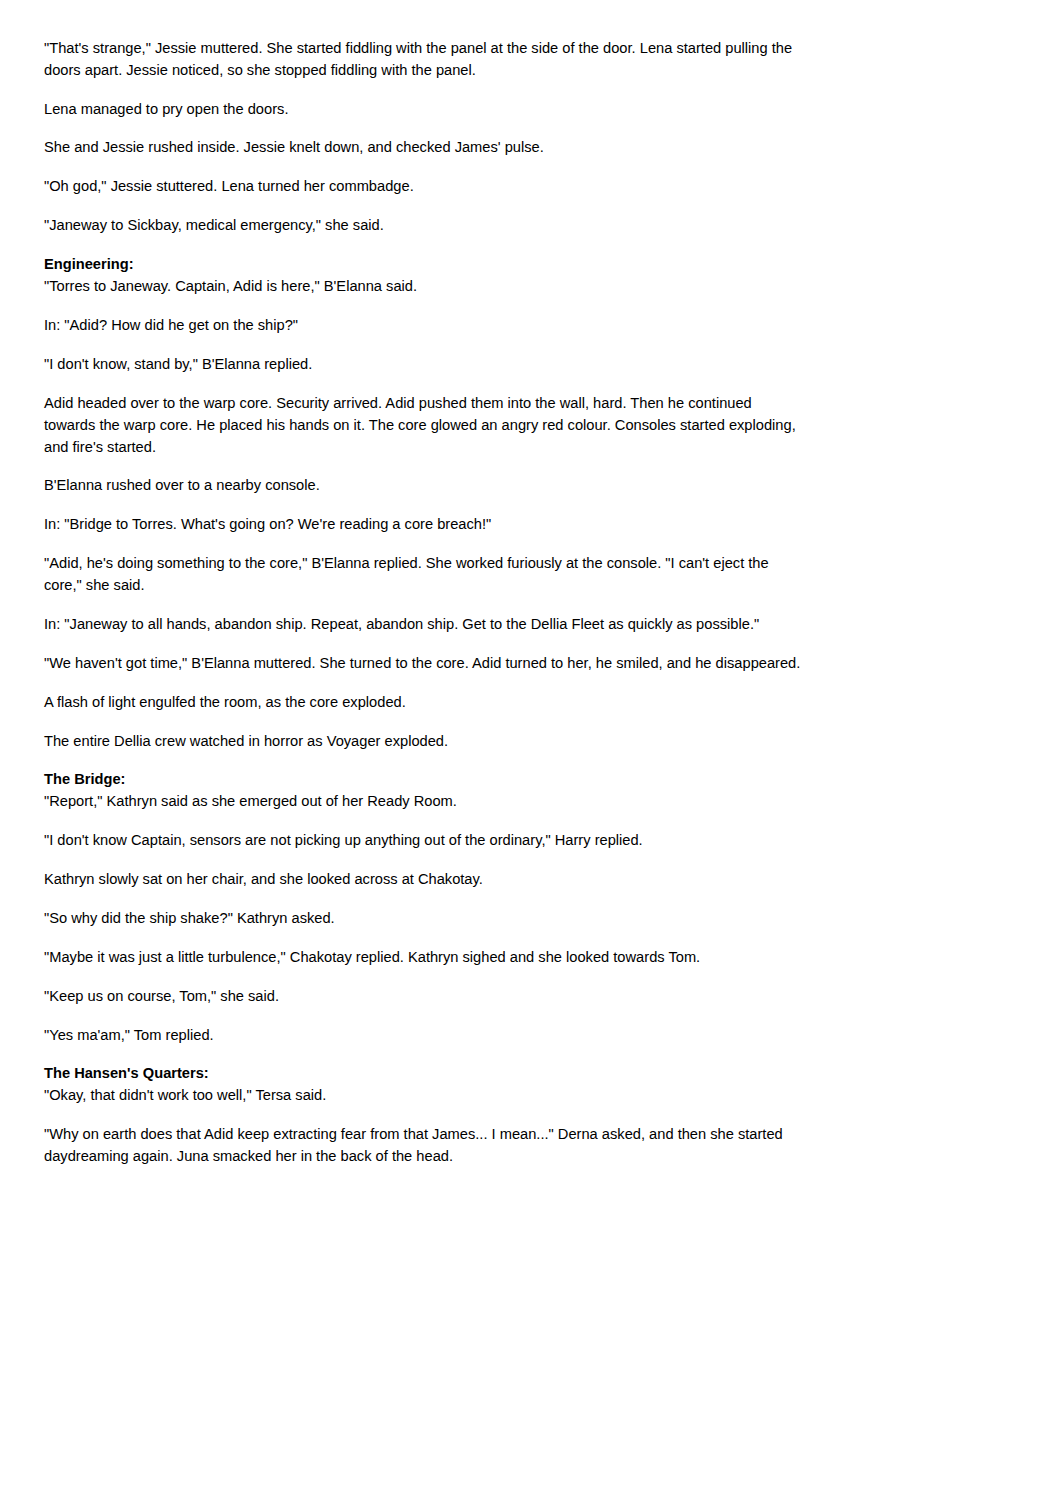"That's strange," Jessie muttered. She started fiddling with the panel at the side of the door. Lena started pulling the doors apart. Jessie noticed, so she stopped fiddling with the panel.
Lena managed to pry open the doors.
She and Jessie rushed inside. Jessie knelt down, and checked James' pulse.
"Oh god," Jessie stuttered. Lena turned her commbadge.
"Janeway to Sickbay, medical emergency," she said.
Engineering:
"Torres to Janeway. Captain, Adid is here," B'Elanna said.
In: "Adid? How did he get on the ship?"
"I don't know, stand by," B'Elanna replied.
Adid headed over to the warp core. Security arrived. Adid pushed them into the wall, hard. Then he continued towards the warp core. He placed his hands on it. The core glowed an angry red colour. Consoles started exploding, and fire's started.
B'Elanna rushed over to a nearby console.
In: "Bridge to Torres. What's going on? We're reading a core breach!"
"Adid, he's doing something to the core," B'Elanna replied. She worked furiously at the console. "I can't eject the core," she said.
In: "Janeway to all hands, abandon ship. Repeat, abandon ship. Get to the Dellia Fleet as quickly as possible."
"We haven't got time," B'Elanna muttered. She turned to the core. Adid turned to her, he smiled, and he disappeared.
A flash of light engulfed the room, as the core exploded.
The entire Dellia crew watched in horror as Voyager exploded.
The Bridge:
"Report," Kathryn said as she emerged out of her Ready Room.
"I don't know Captain, sensors are not picking up anything out of the ordinary," Harry replied.
Kathryn slowly sat on her chair, and she looked across at Chakotay.
"So why did the ship shake?" Kathryn asked.
"Maybe it was just a little turbulence," Chakotay replied. Kathryn sighed and she looked towards Tom.
"Keep us on course, Tom," she said.
"Yes ma'am," Tom replied.
The Hansen's Quarters:
"Okay, that didn't work too well," Tersa said.
"Why on earth does that Adid keep extracting fear from that James... I mean..." Derna asked, and then she started daydreaming again. Juna smacked her in the back of the head.